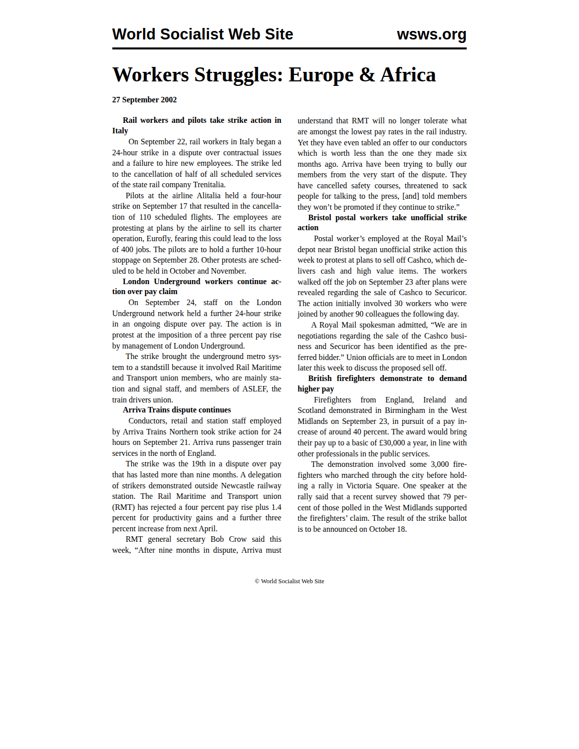World Socialist Web Site
wsws.org
Workers Struggles: Europe & Africa
27 September 2002
Rail workers and pilots take strike action in Italy
On September 22, rail workers in Italy began a 24-hour strike in a dispute over contractual issues and a failure to hire new employees. The strike led to the cancellation of half of all scheduled services of the state rail company Trenitalia.
Pilots at the airline Alitalia held a four-hour strike on September 17 that resulted in the cancellation of 110 scheduled flights. The employees are protesting at plans by the airline to sell its charter operation, Eurofly, fearing this could lead to the loss of 400 jobs. The pilots are to hold a further 10-hour stoppage on September 28. Other protests are scheduled to be held in October and November.
London Underground workers continue action over pay claim
On September 24, staff on the London Underground network held a further 24-hour strike in an ongoing dispute over pay. The action is in protest at the imposition of a three percent pay rise by management of London Underground.
The strike brought the underground metro system to a standstill because it involved Rail Maritime and Transport union members, who are mainly station and signal staff, and members of ASLEF, the train drivers union.
Arriva Trains dispute continues
Conductors, retail and station staff employed by Arriva Trains Northern took strike action for 24 hours on September 21. Arriva runs passenger train services in the north of England.
The strike was the 19th in a dispute over pay that has lasted more than nine months. A delegation of strikers demonstrated outside Newcastle railway station. The Rail Maritime and Transport union (RMT) has rejected a four percent pay rise plus 1.4 percent for productivity gains and a further three percent increase from next April.
RMT general secretary Bob Crow said this week, “After nine months in dispute, Arriva must understand that RMT will no longer tolerate what are amongst the lowest pay rates in the rail industry. Yet they have even tabled an offer to our conductors which is worth less than the one they made six months ago. Arriva have been trying to bully our members from the very start of the dispute. They have cancelled safety courses, threatened to sack people for talking to the press, [and] told members they won’t be promoted if they continue to strike.”
Bristol postal workers take unofficial strike action
Postal worker’s employed at the Royal Mail’s depot near Bristol began unofficial strike action this week to protest at plans to sell off Cashco, which delivers cash and high value items. The workers walked off the job on September 23 after plans were revealed regarding the sale of Cashco to Securicor. The action initially involved 30 workers who were joined by another 90 colleagues the following day.
A Royal Mail spokesman admitted, “We are in negotiations regarding the sale of the Cashco business and Securicor has been identified as the preferred bidder.” Union officials are to meet in London later this week to discuss the proposed sell off.
British firefighters demonstrate to demand higher pay
Firefighters from England, Ireland and Scotland demonstrated in Birmingham in the West Midlands on September 23, in pursuit of a pay increase of around 40 percent. The award would bring their pay up to a basic of £30,000 a year, in line with other professionals in the public services.
The demonstration involved some 3,000 firefighters who marched through the city before holding a rally in Victoria Square. One speaker at the rally said that a recent survey showed that 79 percent of those polled in the West Midlands supported the firefighters’ claim. The result of the strike ballot is to be announced on October 18.
© World Socialist Web Site